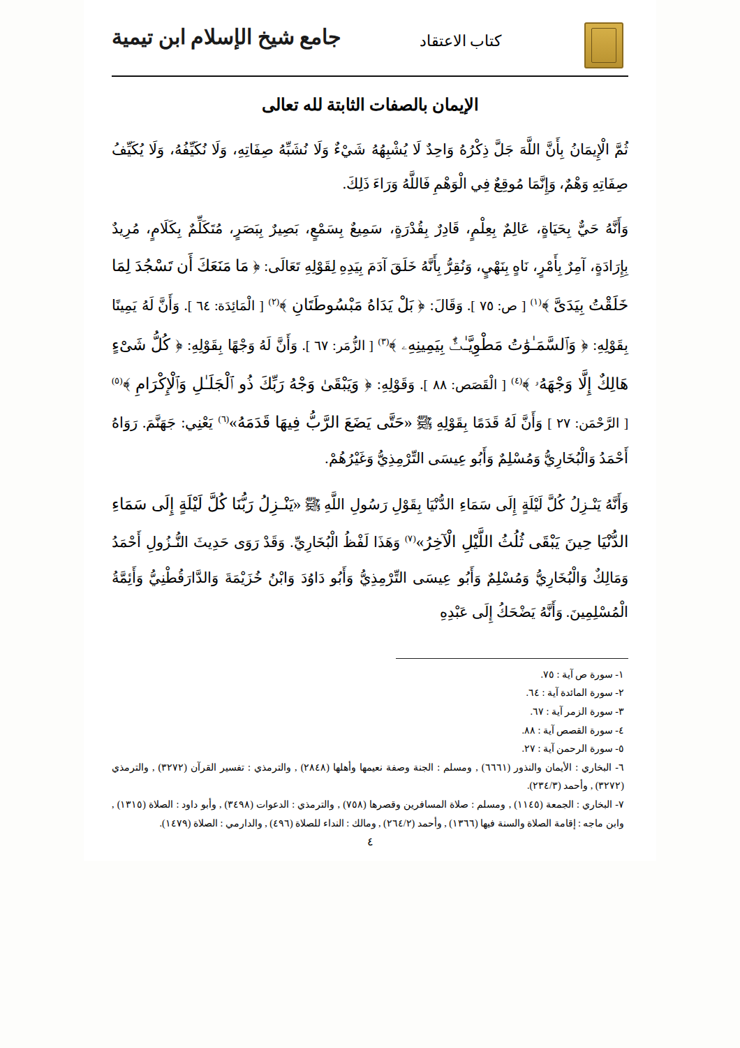كتاب الاعتقاد
جامع شيخ الإسلام ابن تيمية
الإيمان بالصفات الثابتة لله تعالى
ثُمَّ الْإِيمَانُ بِأَنَّ اللَّهَ جَلَّ ذِكْرُهُ وَاحِدٌ لَا يُشْبِهُهُ شَيْءٌ وَلَا نُشَبِّهُ صِفَاتِهِ، وَلَا نُكَيِّفُهُ، وَلَا يُكَيِّفُ صِفَاتِهِ وَهْمٌ، وَإِنَّمَا مُوقِعٌ فِي الْوَهْمِ فَاللَّهُ وَرَاءَ ذَلِكَ.
وَأَنَّهُ حَيٌّ بِحَيَاةٍ، عَالِمٌ بِعِلْمٍ، قَادِرٌ بِقُدْرَةٍ، سَمِيعٌ بِسَمْعٍ، بَصِيرٌ بِبَصَرٍ، مُتَكَلِّمٌ بِكَلَامٍ، مُرِيدٌ بِإِرَادَةٍ، آمِرٌ بِأَمْرٍ، نَاهٍ بِنَهْيٍ، وَنُقِرُّ بِأَنَّهُ خَلَقَ آدَمَ بِيَدِهِ لِقَوْلِهِ تَعَالَى: ﴿ مَا مَنَعَكَ أَن تَسْجُدَ لِمَا خَلَقْتُ بِيَدَىَّ ﴾(١) [ ص: ٧٥ ]. وَقَالَ: ﴿ بَلْ يَدَاهُ مَبْسُوطَتَانِ ﴾(٢) [ الْمَائِدَة: ٦٤ ]. وَأَنَّ لَهُ يَمِينًا بِقَوْلِهِ: ﴿ وَٱلسَّمَـٰوَٰتُ مَطْوِيَّـٰتٌۢ بِيَمِينِهِۦ ﴾(٣) [ الزُّمَر: ٦٧ ]. وَأَنَّ لَهُ وَجْهًا بِقَوْلِهِ: ﴿ كُلُّ شَىْءٍ هَالِكٌ إِلَّا وَجْهَهُۥ ﴾(٤) [ الْقَصَص: ٨٨ ]. وَقَوْلِهِ: ﴿ وَيَبْقَىٰ وَجْهُ رَبِّكَ ذُو ٱلْجَلَـٰلِ وَٱلْإِكْرَامِ ﴾(٥) [ الرَّحْمَن: ٢٧ ] وَأَنَّ لَهُ قَدَمًا بِقَوْلِهِ ﷺ «حَتَّى يَضَعَ الرَّبُّ فِيهَا قَدَمَهُ»(٦) يَعْنِي: جَهَنَّمَ. رَوَاهُ أَحْمَدُ وَالْبُخَارِيُّ وَمُسْلِمٌ وَأَبُو عِيسَى التِّرْمِذِيُّ وَغَيْرُهُمْ.
وَأَنَّهُ يَنْـزِلُ كُلَّ لَيْلَةٍ إِلَى سَمَاءِ الدُّنْيَا بِقَوْلِ رَسُولِ اللَّهِ ﷺ «يَنْـزِلُ رَبُّنَا كُلَّ لَيْلَةٍ إِلَى سَمَاءِ الدُّنْيَا حِينَ يَبْقَى ثُلُثُ اللَّيْلِ الْآخِرُ»(٧) وَهَذَا لَفْظُ الْبُخَارِيِّ. وَقَدْ رَوَى حَدِيثَ النُّـزُولِ أَحْمَدُ وَمَالِكٌ وَالْبُخَارِيُّ وَمُسْلِمٌ وَأَبُو عِيسَى التِّرْمِذِيُّ وَأَبُو دَاوُدَ وَابْنُ خُزَيْمَةَ وَالدَّارَقُطْنِيُّ وَأَئِمَّةُ الْمُسْلِمِينَ. وَأَنَّهُ يَضْحَكُ إِلَى عَبْدِهِ
١- سورة ص آية : ٧٥.
٢- سورة المائدة آية : ٦٤.
٣- سورة الزمر آية : ٦٧.
٤- سورة القصص آية : ٨٨.
٥- سورة الرحمن آية : ٢٧.
٦- البخاري : الأيمان والنذور (٦٦٦١) , ومسلم : الجنة وصفة نعيمها وأهلها (٢٨٤٨) , والترمذي : تفسير القرآن (٣٢٧٢) , والترمذي (٣٢٧٢) , وأحمد (٢٣٤/٣).
٧- البخاري : الجمعة (١١٤٥) , ومسلم : صلاة المسافرين وقصرها (٧٥٨) , والترمذي : الدعوات (٣٤٩٨) , وأبو داود : الصلاة (١٣١٥) , وابن ماجه : إقامة الصلاة والسنة فيها (١٣٦٦) , وأحمد (٢٦٤/٢) , ومالك : النداء للصلاة (٤٩٦) , والدارمي : الصلاة (١٤٧٩).
٤